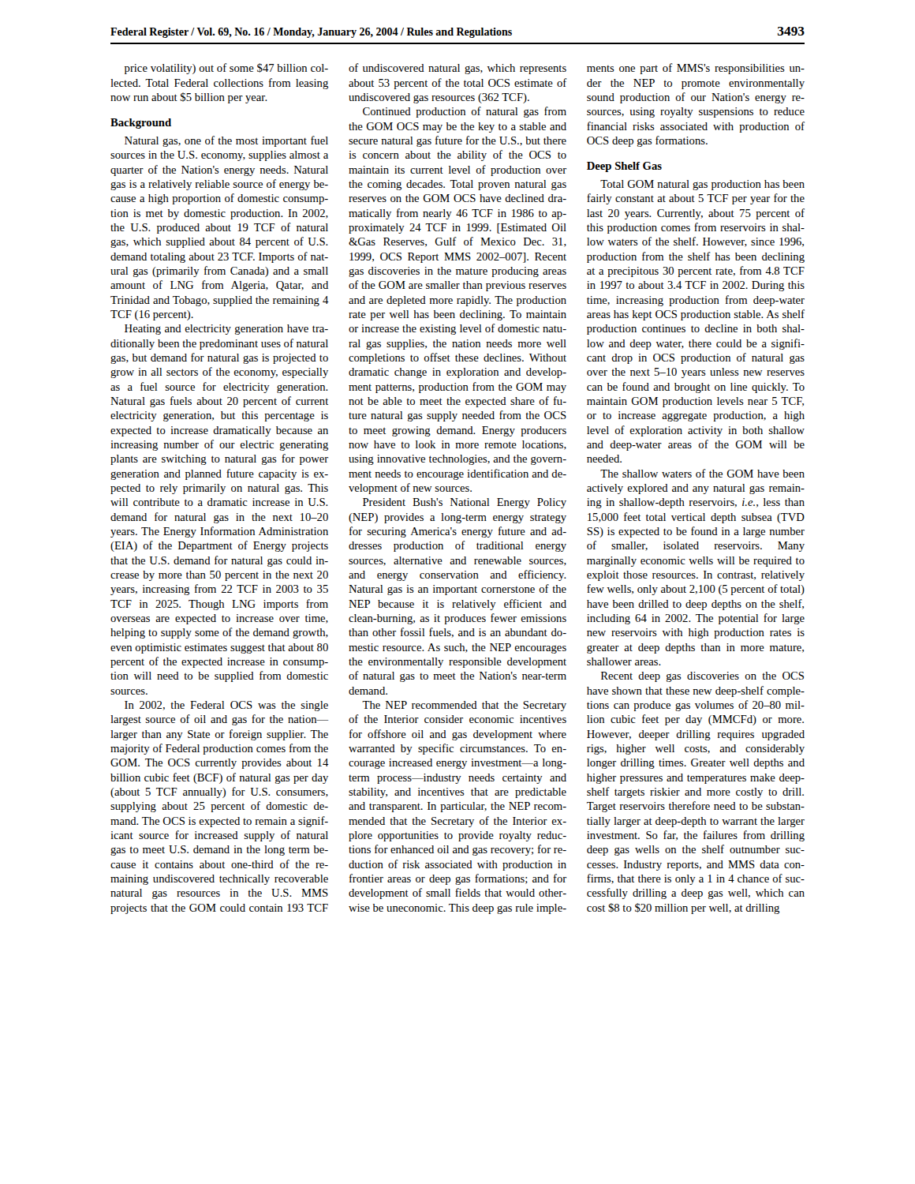Federal Register / Vol. 69, No. 16 / Monday, January 26, 2004 / Rules and Regulations 3493
price volatility) out of some $47 billion collected. Total Federal collections from leasing now run about $5 billion per year.
Background
Natural gas, one of the most important fuel sources in the U.S. economy, supplies almost a quarter of the Nation's energy needs. Natural gas is a relatively reliable source of energy because a high proportion of domestic consumption is met by domestic production. In 2002, the U.S. produced about 19 TCF of natural gas, which supplied about 84 percent of U.S. demand totaling about 23 TCF. Imports of natural gas (primarily from Canada) and a small amount of LNG from Algeria, Qatar, and Trinidad and Tobago, supplied the remaining 4 TCF (16 percent).
Heating and electricity generation have traditionally been the predominant uses of natural gas, but demand for natural gas is projected to grow in all sectors of the economy, especially as a fuel source for electricity generation. Natural gas fuels about 20 percent of current electricity generation, but this percentage is expected to increase dramatically because an increasing number of our electric generating plants are switching to natural gas for power generation and planned future capacity is expected to rely primarily on natural gas. This will contribute to a dramatic increase in U.S. demand for natural gas in the next 10–20 years. The Energy Information Administration (EIA) of the Department of Energy projects that the U.S. demand for natural gas could increase by more than 50 percent in the next 20 years, increasing from 22 TCF in 2003 to 35 TCF in 2025. Though LNG imports from overseas are expected to increase over time, helping to supply some of the demand growth, even optimistic estimates suggest that about 80 percent of the expected increase in consumption will need to be supplied from domestic sources.
In 2002, the Federal OCS was the single largest source of oil and gas for the nation—larger than any State or foreign supplier. The majority of Federal production comes from the GOM. The OCS currently provides about 14 billion cubic feet (BCF) of natural gas per day (about 5 TCF annually) for U.S. consumers, supplying about 25 percent of domestic demand. The OCS is expected to remain a significant source for increased supply of natural gas to meet U.S. demand in the long term because it contains about one-third of the remaining undiscovered technically recoverable natural gas resources in the U.S. MMS projects that the GOM could contain 193 TCF of undiscovered natural gas, which represents about 53 percent of the total OCS estimate of undiscovered gas resources (362 TCF).
Continued production of natural gas from the GOM OCS may be the key to a stable and secure natural gas future for the U.S., but there is concern about the ability of the OCS to maintain its current level of production over the coming decades. Total proven natural gas reserves on the GOM OCS have declined dramatically from nearly 46 TCF in 1986 to approximately 24 TCF in 1999. [Estimated Oil &Gas Reserves, Gulf of Mexico Dec. 31, 1999, OCS Report MMS 2002–007]. Recent gas discoveries in the mature producing areas of the GOM are smaller than previous reserves and are depleted more rapidly. The production rate per well has been declining. To maintain or increase the existing level of domestic natural gas supplies, the nation needs more well completions to offset these declines. Without dramatic change in exploration and development patterns, production from the GOM may not be able to meet the expected share of future natural gas supply needed from the OCS to meet growing demand. Energy producers now have to look in more remote locations, using innovative technologies, and the government needs to encourage identification and development of new sources.
President Bush's National Energy Policy (NEP) provides a long-term energy strategy for securing America's energy future and addresses production of traditional energy sources, alternative and renewable sources, and energy conservation and efficiency. Natural gas is an important cornerstone of the NEP because it is relatively efficient and clean-burning, as it produces fewer emissions than other fossil fuels, and is an abundant domestic resource. As such, the NEP encourages the environmentally responsible development of natural gas to meet the Nation's near-term demand.
The NEP recommended that the Secretary of the Interior consider economic incentives for offshore oil and gas development where warranted by specific circumstances. To encourage increased energy investment—a long-term process—industry needs certainty and stability, and incentives that are predictable and transparent. In particular, the NEP recommended that the Secretary of the Interior explore opportunities to provide royalty reductions for enhanced oil and gas recovery; for reduction of risk associated with production in frontier areas or deep gas formations; and for development of small fields that would otherwise be uneconomic. This deep gas rule implements one part of MMS's responsibilities under the NEP to promote environmentally sound production of our Nation's energy resources, using royalty suspensions to reduce financial risks associated with production of OCS deep gas formations.
Deep Shelf Gas
Total GOM natural gas production has been fairly constant at about 5 TCF per year for the last 20 years. Currently, about 75 percent of this production comes from reservoirs in shallow waters of the shelf. However, since 1996, production from the shelf has been declining at a precipitous 30 percent rate, from 4.8 TCF in 1997 to about 3.4 TCF in 2002. During this time, increasing production from deep-water areas has kept OCS production stable. As shelf production continues to decline in both shallow and deep water, there could be a significant drop in OCS production of natural gas over the next 5–10 years unless new reserves can be found and brought on line quickly. To maintain GOM production levels near 5 TCF, or to increase aggregate production, a high level of exploration activity in both shallow and deep-water areas of the GOM will be needed.
The shallow waters of the GOM have been actively explored and any natural gas remaining in shallow-depth reservoirs, i.e., less than 15,000 feet total vertical depth subsea (TVD SS) is expected to be found in a large number of smaller, isolated reservoirs. Many marginally economic wells will be required to exploit those resources. In contrast, relatively few wells, only about 2,100 (5 percent of total) have been drilled to deep depths on the shelf, including 64 in 2002. The potential for large new reservoirs with high production rates is greater at deep depths than in more mature, shallower areas.
Recent deep gas discoveries on the OCS have shown that these new deep-shelf completions can produce gas volumes of 20–80 million cubic feet per day (MMCFd) or more. However, deeper drilling requires upgraded rigs, higher well costs, and considerably longer drilling times. Greater well depths and higher pressures and temperatures make deep-shelf targets riskier and more costly to drill. Target reservoirs therefore need to be substantially larger at deep-depth to warrant the larger investment. So far, the failures from drilling deep gas wells on the shelf outnumber successes. Industry reports, and MMS data confirms, that there is only a 1 in 4 chance of successfully drilling a deep gas well, which can cost $8 to $20 million per well, at drilling